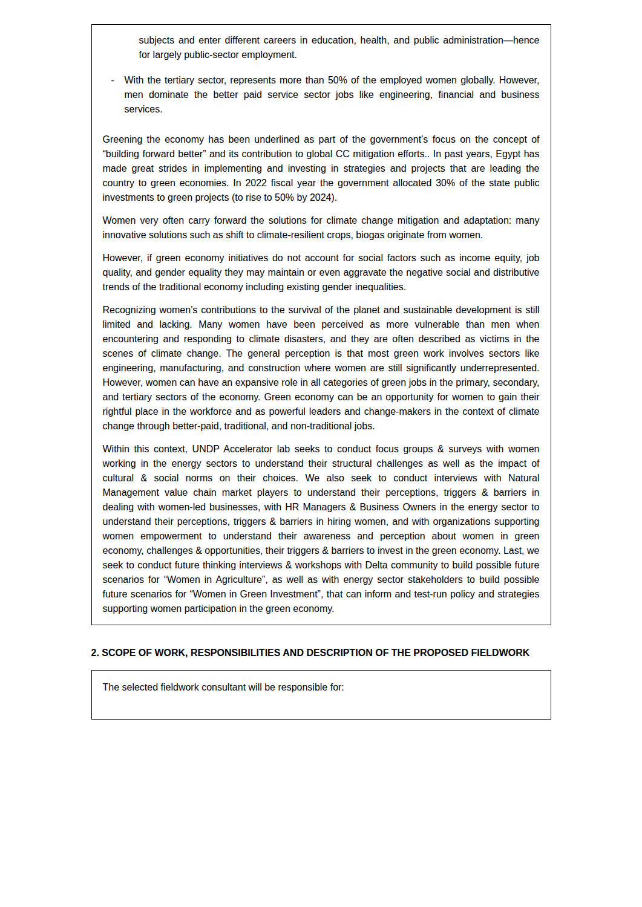subjects and enter different careers in education, health, and public administration—hence for largely public-sector employment.
With the tertiary sector, represents more than 50% of the employed women globally. However, men dominate the better paid service sector jobs like engineering, financial and business services.
Greening the economy has been underlined as part of the government’s focus on the concept of “building forward better” and its contribution to global CC mitigation efforts.. In past years, Egypt has made great strides in implementing and investing in strategies and projects that are leading the country to green economies. In 2022 fiscal year the government allocated 30% of the state public investments to green projects (to rise to 50% by 2024).
Women very often carry forward the solutions for climate change mitigation and adaptation: many innovative solutions such as shift to climate-resilient crops, biogas originate from women.
However, if green economy initiatives do not account for social factors such as income equity, job quality, and gender equality they may maintain or even aggravate the negative social and distributive trends of the traditional economy including existing gender inequalities.
Recognizing women’s contributions to the survival of the planet and sustainable development is still limited and lacking. Many women have been perceived as more vulnerable than men when encountering and responding to climate disasters, and they are often described as victims in the scenes of climate change. The general perception is that most green work involves sectors like engineering, manufacturing, and construction where women are still significantly underrepresented. However, women can have an expansive role in all categories of green jobs in the primary, secondary, and tertiary sectors of the economy. Green economy can be an opportunity for women to gain their rightful place in the workforce and as powerful leaders and change-makers in the context of climate change through better-paid, traditional, and non-traditional jobs.
Within this context, UNDP Accelerator lab seeks to conduct focus groups & surveys with women working in the energy sectors to understand their structural challenges as well as the impact of cultural & social norms on their choices. We also seek to conduct interviews with Natural Management value chain market players to understand their perceptions, triggers & barriers in dealing with women-led businesses, with HR Managers & Business Owners in the energy sector to understand their perceptions, triggers & barriers in hiring women, and with organizations supporting women empowerment to understand their awareness and perception about women in green economy, challenges & opportunities, their triggers & barriers to invest in the green economy. Last, we seek to conduct future thinking interviews & workshops with Delta community to build possible future scenarios for “Women in Agriculture”, as well as with energy sector stakeholders to build possible future scenarios for “Women in Green Investment”, that can inform and test-run policy and strategies supporting women participation in the green economy.
2. SCOPE OF WORK, RESPONSIBILITIES AND DESCRIPTION OF THE PROPOSED FIELDWORK
The selected fieldwork consultant will be responsible for: